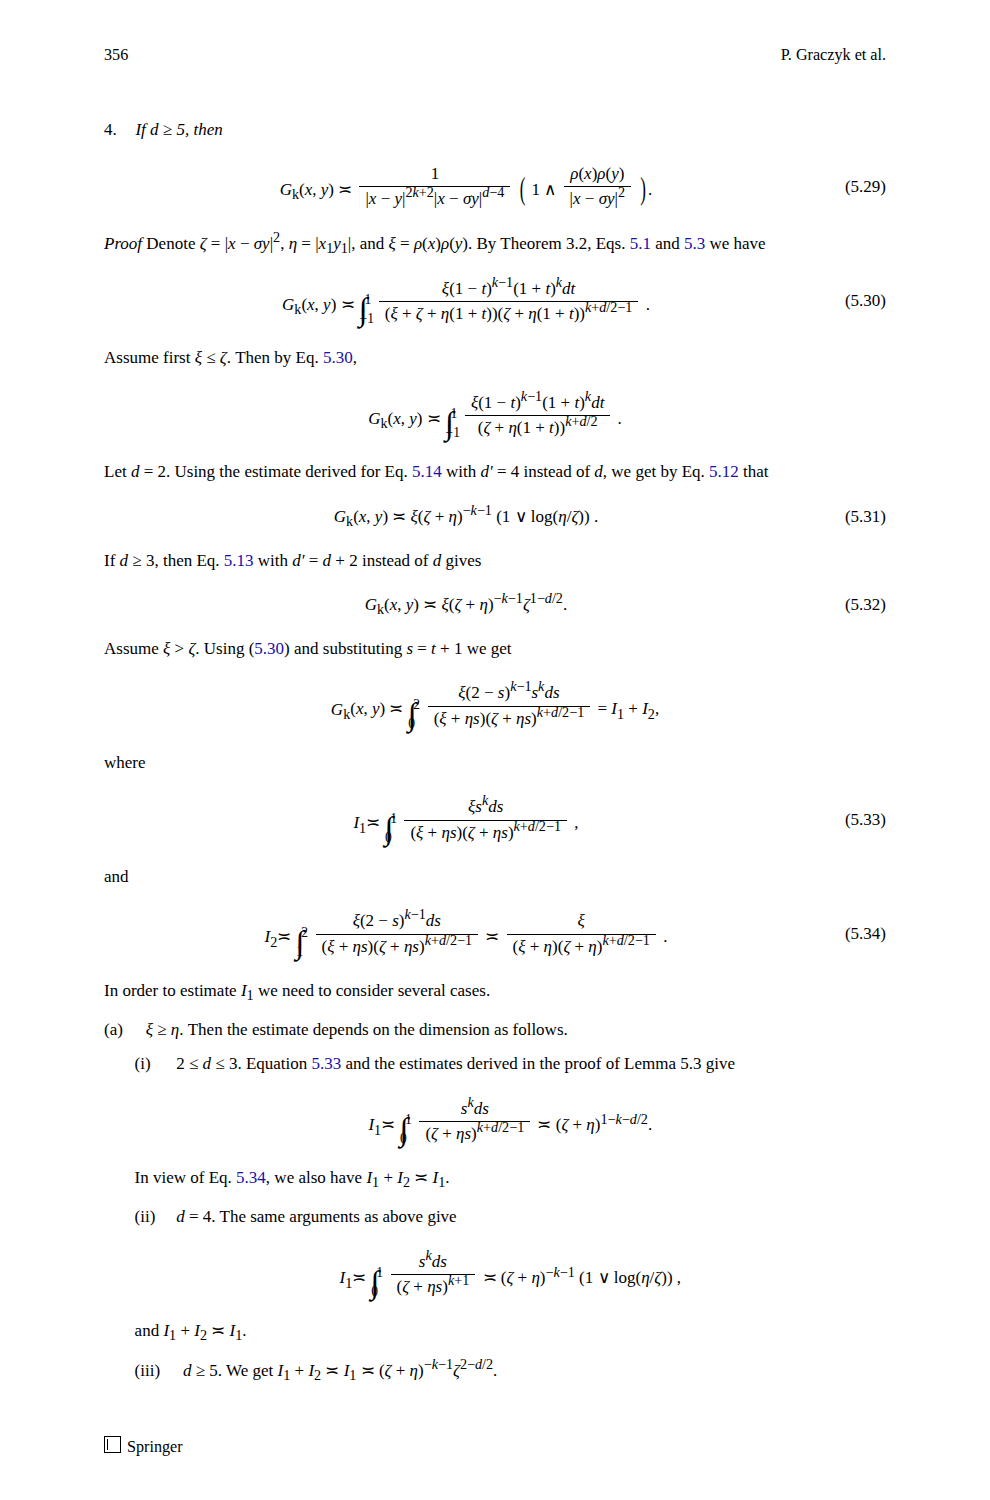356 P. Graczyk et al.
4. If d ≥ 5, then
Gk(x, y) ≍ 1 |x − y|2k+2|x − σy|d−4 ( 1 ∧ ρ(x)ρ(y) |x − σy|2 ).
(5.29)
Proof Denote ζ = |x − σy|2, η = |x1y1|, and ξ = ρ(x)ρ(y). By Theorem 3.2, Eqs. 5.1 and 5.3 we have
Gk(x, y) ≍ ∫1−1 ξ(1 − t)k−1(1 + t)kdt (ξ + ζ + η(1 + t))(ζ + η(1 + t))k+d/2−1 .
(5.30)
Assume first ξ ≤ ζ. Then by Eq. 5.30,
Gk(x, y) ≍ ∫1−1 ξ(1 − t)k−1(1 + t)kdt (ζ + η(1 + t))k+d/2 .
Let d = 2. Using the estimate derived for Eq. 5.14 with d′ = 4 instead of d, we get by Eq. 5.12 that
Gk(x, y) ≍ ξ(ζ + η)−k−1 (1 ∨ log(η/ζ)) .
(5.31)
If d ≥ 3, then Eq. 5.13 with d′ = d + 2 instead of d gives
Gk(x, y) ≍ ξ(ζ + η)−k−1ζ1−d/2.
(5.32)
Assume ξ > ζ. Using (5.30) and substituting s = t + 1 we get
Gk(x, y) ≍ ∫20 ξ(2 − s)k−1skds (ξ + ηs)(ζ + ηs)k+d/2−1 = I1 + I2,
where
I1≍ ∫10 ξskds (ξ + ηs)(ζ + ηs)k+d/2−1 ,
(5.33)
and
I2≍ ∫21 ξ(2 − s)k−1ds (ξ + ηs)(ζ + ηs)k+d/2−1 ≍ ξ (ξ + η)(ζ + η)k+d/2−1 .
(5.34)
In order to estimate I1 we need to consider several cases.
(a) ξ ≥ η. Then the estimate depends on the dimension as follows.
(i) 2 ≤ d ≤ 3. Equation 5.33 and the estimates derived in the proof of Lemma 5.3 give
I1≍ ∫10 skds (ζ + ηs)k+d/2−1 ≍ (ζ + η)1−k−d/2.
In view of Eq. 5.34, we also have I1 + I2 ≍ I1.
(ii) d = 4. The same arguments as above give
I1≍ ∫10 skds (ζ + ηs)k+1 ≍ (ζ + η)−k−1 (1 ∨ log(η/ζ)) ,
and I1 + I2 ≍ I1.
(iii) d ≥ 5. We get I1 + I2 ≍ I1 ≍ (ζ + η)−k−1ζ2−d/2.
Springer